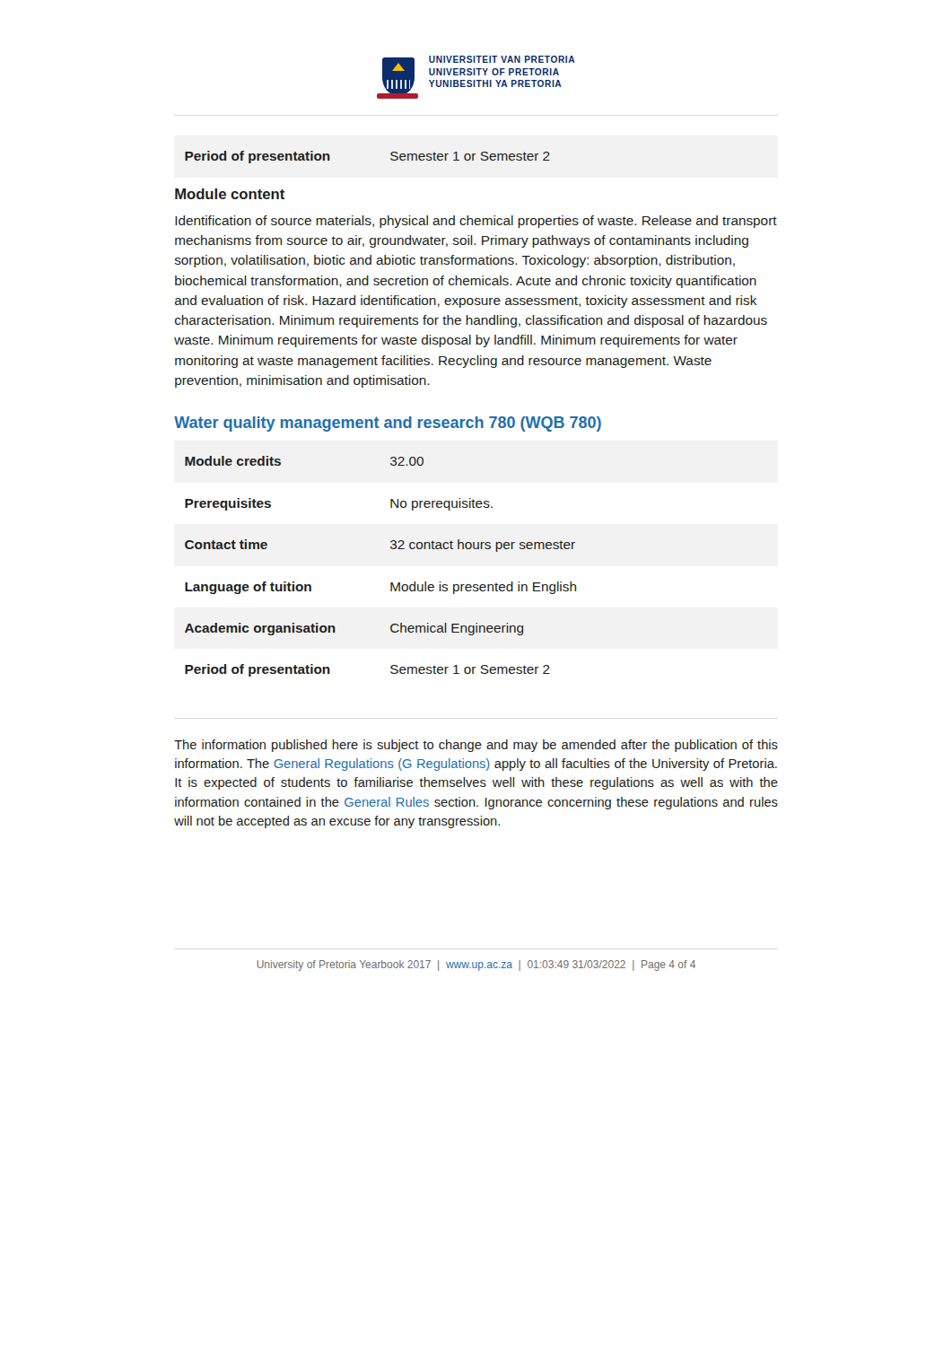Universiteit van Pretoria University of Pretoria Yunibesithi ya Pretoria
| Period of presentation | Semester 1 or Semester 2 |
Module content
Identification of source materials, physical and chemical properties of waste. Release and transport mechanisms from source to air, groundwater, soil. Primary pathways of contaminants including sorption, volatilisation, biotic and abiotic transformations. Toxicology: absorption, distribution, biochemical transformation, and secretion of chemicals. Acute and chronic toxicity quantification and evaluation of risk. Hazard identification, exposure assessment, toxicity assessment and risk characterisation. Minimum requirements for the handling, classification and disposal of hazardous waste. Minimum requirements for waste disposal by landfill. Minimum requirements for water monitoring at waste management facilities. Recycling and resource management. Waste prevention, minimisation and optimisation.
Water quality management and research 780 (WQB 780)
| Module credits | 32.00 |
| Prerequisites | No prerequisites. |
| Contact time | 32 contact hours per semester |
| Language of tuition | Module is presented in English |
| Academic organisation | Chemical Engineering |
| Period of presentation | Semester 1 or Semester 2 |
The information published here is subject to change and may be amended after the publication of this information. The General Regulations (G Regulations) apply to all faculties of the University of Pretoria. It is expected of students to familiarise themselves well with these regulations as well as with the information contained in the General Rules section. Ignorance concerning these regulations and rules will not be accepted as an excuse for any transgression.
University of Pretoria Yearbook 2017 | www.up.ac.za | 01:03:49 31/03/2022 | Page 4 of 4